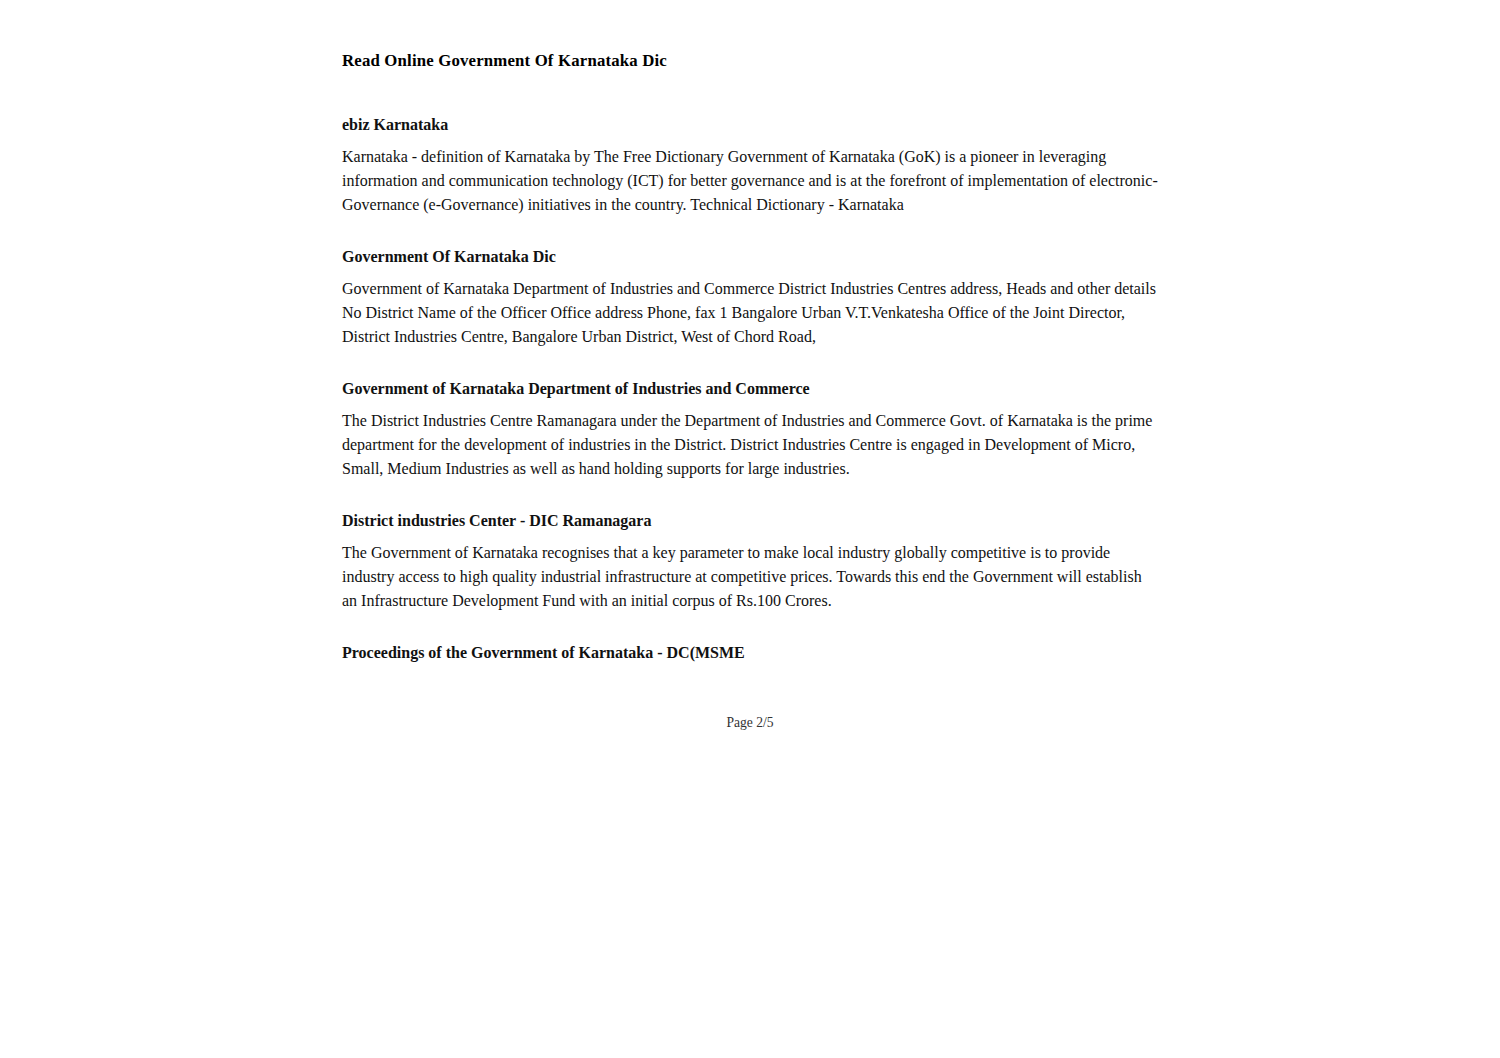Read Online Government Of Karnataka Dic
ebiz Karnataka
Karnataka - definition of Karnataka by The Free Dictionary Government of Karnataka (GoK) is a pioneer in leveraging information and communication technology (ICT) for better governance and is at the forefront of implementation of electronic-Governance (e-Governance) initiatives in the country. Technical Dictionary - Karnataka
Government Of Karnataka Dic
Government of Karnataka Department of Industries and Commerce District Industries Centres address, Heads and other details No District Name of the Officer Office address Phone, fax 1 Bangalore Urban V.T.Venkatesha Office of the Joint Director, District Industries Centre, Bangalore Urban District, West of Chord Road,
Government of Karnataka Department of Industries and Commerce
The District Industries Centre Ramanagara under the Department of Industries and Commerce Govt. of Karnataka is the prime department for the development of industries in the District. District Industries Centre is engaged in Development of Micro, Small, Medium Industries as well as hand holding supports for large industries.
District industries Center - DIC Ramanagara
The Government of Karnataka recognises that a key parameter to make local industry globally competitive is to provide industry access to high quality industrial infrastructure at competitive prices. Towards this end the Government will establish an Infrastructure Development Fund with an initial corpus of Rs.100 Crores.
Proceedings of the Government of Karnataka - DC(MSME
Page 2/5